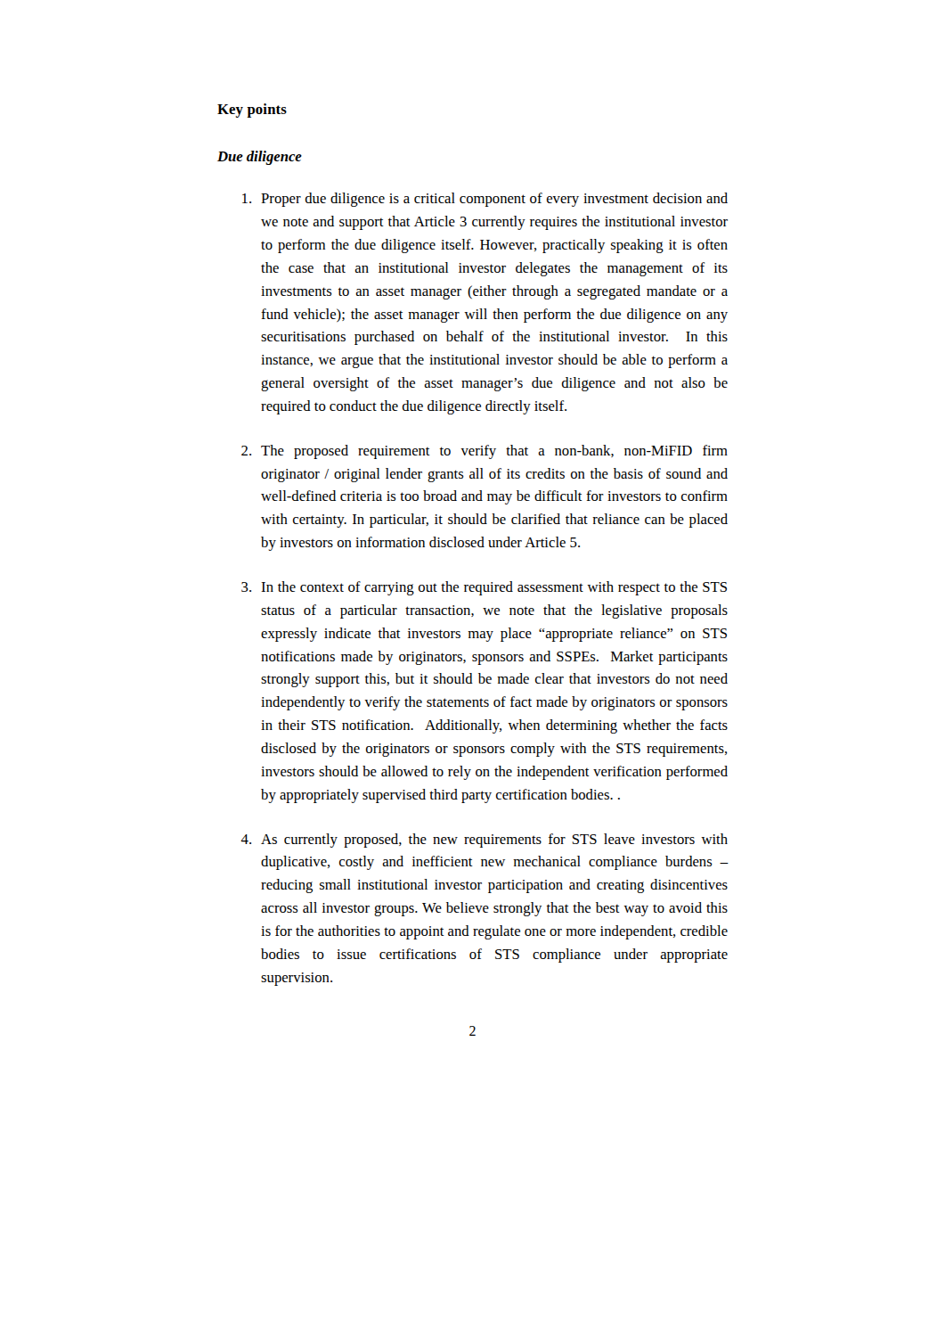Key points
Due diligence
Proper due diligence is a critical component of every investment decision and we note and support that Article 3 currently requires the institutional investor to perform the due diligence itself. However, practically speaking it is often the case that an institutional investor delegates the management of its investments to an asset manager (either through a segregated mandate or a fund vehicle); the asset manager will then perform the due diligence on any securitisations purchased on behalf of the institutional investor. In this instance, we argue that the institutional investor should be able to perform a general oversight of the asset manager’s due diligence and not also be required to conduct the due diligence directly itself.
The proposed requirement to verify that a non-bank, non-MiFID firm originator / original lender grants all of its credits on the basis of sound and well-defined criteria is too broad and may be difficult for investors to confirm with certainty. In particular, it should be clarified that reliance can be placed by investors on information disclosed under Article 5.
In the context of carrying out the required assessment with respect to the STS status of a particular transaction, we note that the legislative proposals expressly indicate that investors may place “appropriate reliance” on STS notifications made by originators, sponsors and SSPEs. Market participants strongly support this, but it should be made clear that investors do not need independently to verify the statements of fact made by originators or sponsors in their STS notification. Additionally, when determining whether the facts disclosed by the originators or sponsors comply with the STS requirements, investors should be allowed to rely on the independent verification performed by appropriately supervised third party certification bodies. .
As currently proposed, the new requirements for STS leave investors with duplicative, costly and inefficient new mechanical compliance burdens – reducing small institutional investor participation and creating disincentives across all investor groups. We believe strongly that the best way to avoid this is for the authorities to appoint and regulate one or more independent, credible bodies to issue certifications of STS compliance under appropriate supervision.
2